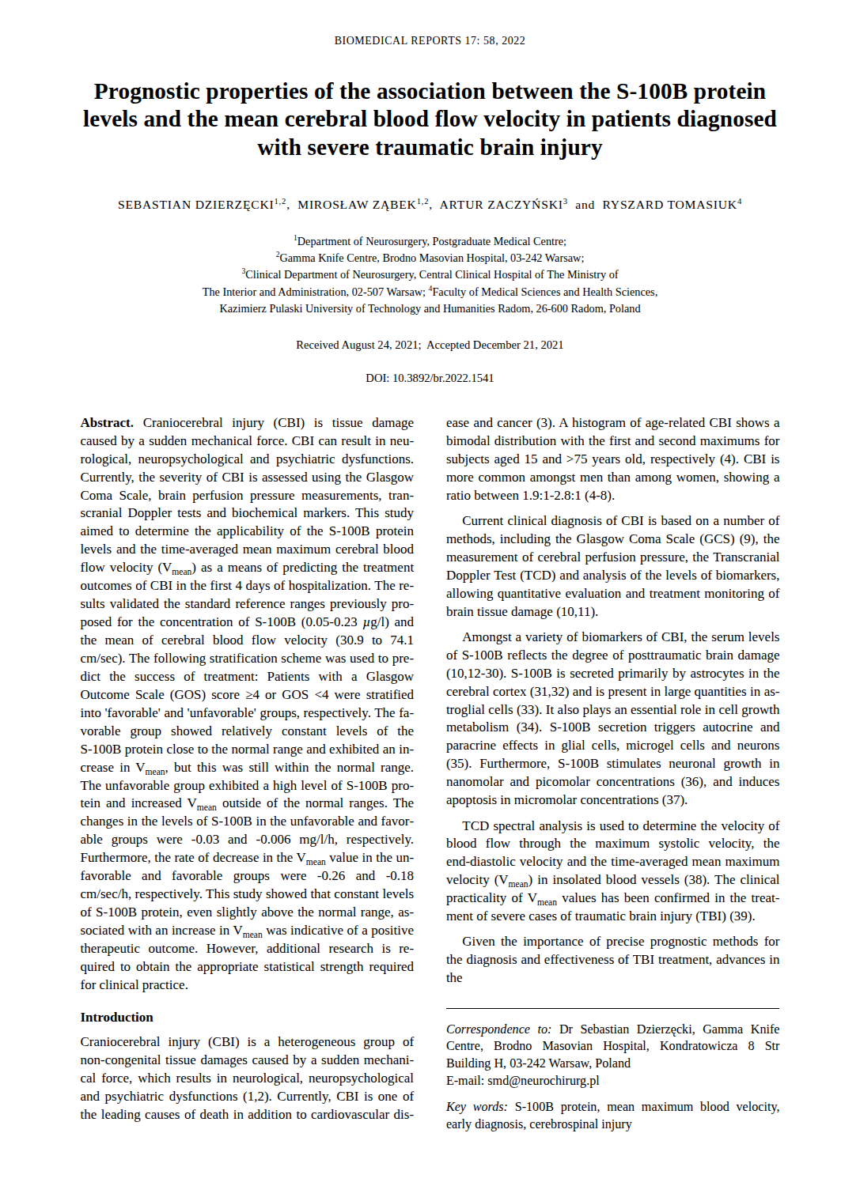BIOMEDICAL REPORTS 17: 58, 2022
Prognostic properties of the association between the S‑100B protein levels and the mean cerebral blood flow velocity in patients diagnosed with severe traumatic brain injury
SEBASTIAN DZIERZĘCKI1,2, MIROSŁAW ZĄBEK1,2, ARTUR ZACZYŃSKI3 and RYSZARD TOMASIUK4
1Department of Neurosurgery, Postgraduate Medical Centre;
2Gamma Knife Centre, Brodno Masovian Hospital, 03‑242 Warsaw;
3Clinical Department of Neurosurgery, Central Clinical Hospital of The Ministry of
The Interior and Administration, 02‑507 Warsaw; 4Faculty of Medical Sciences and Health Sciences,
Kazimierz Pulaski University of Technology and Humanities Radom, 26‑600 Radom, Poland
Received August 24, 2021; Accepted December 21, 2021
DOI: 10.3892/br.2022.1541
Abstract. Craniocerebral injury (CBI) is tissue damage caused by a sudden mechanical force. CBI can result in neurological, neuropsychological and psychiatric dysfunctions. Currently, the severity of CBI is assessed using the Glasgow Coma Scale, brain perfusion pressure measurements, transcranial Doppler tests and biochemical markers. This study aimed to determine the applicability of the S‑100B protein levels and the time‑averaged mean maximum cerebral blood flow velocity (Vmean) as a means of predicting the treatment outcomes of CBI in the first 4 days of hospitalization. The results validated the standard reference ranges previously proposed for the concentration of S‑100B (0.05‑0.23 µg/l) and the mean of cerebral blood flow velocity (30.9 to 74.1 cm/sec). The following stratification scheme was used to predict the success of treatment: Patients with a Glasgow Outcome Scale (GOS) score ≥4 or GOS <4 were stratified into 'favorable' and 'unfavorable' groups, respectively. The favorable group showed relatively constant levels of the S‑100B protein close to the normal range and exhibited an increase in Vmean, but this was still within the normal range. The unfavorable group exhibited a high level of S‑100B protein and increased Vmean outside of the normal ranges. The changes in the levels of S‑100B in the unfavorable and favorable groups were ‑0.03 and ‑0.006 mg/l/h, respectively. Furthermore, the rate of decrease in the Vmean value in the unfavorable and favorable groups were ‑0.26 and ‑0.18 cm/sec/h, respectively. This study showed that constant levels of S‑100B protein, even slightly above the normal range, associated with an increase in Vmean was indicative of a positive therapeutic outcome. However, additional research is required to obtain the appropriate statistical strength required for clinical practice.
Introduction
Craniocerebral injury (CBI) is a heterogeneous group of non‑congenital tissue damages caused by a sudden mechanical force, which results in neurological, neuropsychological and psychiatric dysfunctions (1,2). Currently, CBI is one of the leading causes of death in addition to cardiovascular disease and cancer (3). A histogram of age‑related CBI shows a bimodal distribution with the first and second maximums for subjects aged 15 and >75 years old, respectively (4). CBI is more common amongst men than among women, showing a ratio between 1.9:1‑2.8:1 (4‑8).
Current clinical diagnosis of CBI is based on a number of methods, including the Glasgow Coma Scale (GCS) (9), the measurement of cerebral perfusion pressure, the Transcranial Doppler Test (TCD) and analysis of the levels of biomarkers, allowing quantitative evaluation and treatment monitoring of brain tissue damage (10,11).
Amongst a variety of biomarkers of CBI, the serum levels of S‑100B reflects the degree of posttraumatic brain damage (10,12‑30). S‑100B is secreted primarily by astrocytes in the cerebral cortex (31,32) and is present in large quantities in astroglial cells (33). It also plays an essential role in cell growth metabolism (34). S‑100B secretion triggers autocrine and paracrine effects in glial cells, microgel cells and neurons (35). Furthermore, S‑100B stimulates neuronal growth in nanomolar and picomolar concentrations (36), and induces apoptosis in micromolar concentrations (37).
TCD spectral analysis is used to determine the velocity of blood flow through the maximum systolic velocity, the end‑diastolic velocity and the time‑averaged mean maximum velocity (Vmean) in insolated blood vessels (38). The clinical practicality of Vmean values has been confirmed in the treatment of severe cases of traumatic brain injury (TBI) (39).
Given the importance of precise prognostic methods for the diagnosis and effectiveness of TBI treatment, advances in the
Correspondence to: Dr Sebastian Dzierzęcki, Gamma Knife Centre, Brodno Masovian Hospital, Kondratowicza 8 Str Building H, 03‑242 Warsaw, Poland
E‑mail: smd@neurochirurg.pl
Key words: S‑100B protein, mean maximum blood velocity, early diagnosis, cerebrospinal injury